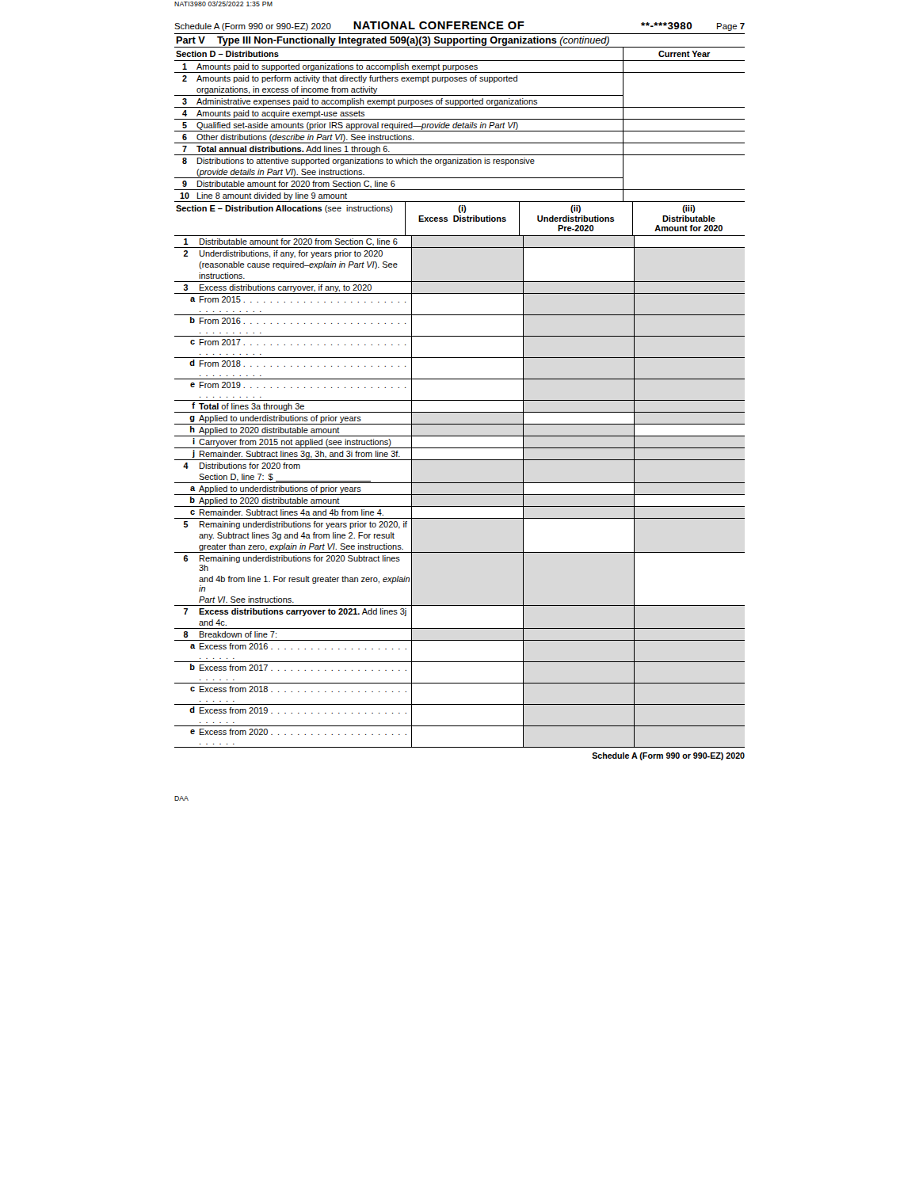NATI3980 03/25/2022 1:35 PM
Schedule A (Form 990 or 990-EZ) 2020 NATIONAL CONFERENCE OF **-***3980 Page 7
Part V
Type III Non-Functionally Integrated 509(a)(3) Supporting Organizations (continued)
| Section D – Distributions | Current Year |
| 1 | Amounts paid to supported organizations to accomplish exempt purposes | |
| 2 | Amounts paid to perform activity that directly furthers exempt purposes of supported | |
| | organizations, in excess of income from activity |
| 3 | Administrative expenses paid to accomplish exempt purposes of supported organizations | |
| 4 | Amounts paid to acquire exempt-use assets | |
| 5 | Qualified set-aside amounts (prior IRS approval required— provide details in Part VI ) | |
| 6 | Other distributions ( describe in Part VI ). See instructions. | |
| 7 | Total annual distributions. Add lines 1 through 6. | |
| 8 | Distributions to attentive supported organizations to which the organization is responsive | |
| | ( provide details in Part VI ). See instructions. |
| 9 | Distributable amount for 2020 from Section C, line 6 | |
| 10 | Line 8 amount divided by line 9 amount | |
| Section E – Distribution Allocations (see instructions) | (i) Excess Distributions | (ii) Underdistributions Pre-2020 | (iii) Distributable Amount for 2020 |
| 1 | Distributable amount for 2020 from Section C, line 6 | | | |
| 2 | Underdistributions, if any, for years prior to 2020 | | | |
| | (reasonable cause required– explain in Part VI ). See |
| | instructions. |
| 3 | Excess distributions carryover, if any, to 2020 | | | |
| a | From 2015 . . . . . . . . . . . . . . . . . . . . . . . . . . . . . . . . . . . | | | |
| b | From 2016 . . . . . . . . . . . . . . . . . . . . . . . . . . . . . . . . . . . | | | |
| c | From 2017 . . . . . . . . . . . . . . . . . . . . . . . . . . . . . . . . . . . | | | |
| d | From 2018 . . . . . . . . . . . . . . . . . . . . . . . . . . . . . . . . . . . | | | |
| e | From 2019 . . . . . . . . . . . . . . . . . . . . . . . . . . . . . . . . . . . | | | |
| f | Total of lines 3a through 3e | | | |
| g | Applied to underdistributions of prior years | | | |
| h | Applied to 2020 distributable amount | | | |
| i | Carryover from 2015 not applied (see instructions) | | | |
| j | Remainder. Subtract lines 3g, 3h, and 3i from line 3f. | | | |
| 4 | Distributions for 2020 from | | | |
| | Section D, line 7: $ |
| a | Applied to underdistributions of prior years | | | |
| b | Applied to 2020 distributable amount | | | |
| c | Remainder. Subtract lines 4a and 4b from line 4. | | | |
| 5 | Remaining underdistributions for years prior to 2020, if | | | |
| | any. Subtract lines 3g and 4a from line 2. For result |
| | greater than zero, explain in Part VI . See instructions. |
| 6 | Remaining underdistributions for 2020 Subtract lines 3h | | | |
| | and 4b from line 1. For result greater than zero, explain in |
| | Part VI . See instructions. |
| 7 | Excess distributions carryover to 2021. Add lines 3j | | | |
| | and 4c. |
| 8 | Breakdown of line 7: | | | |
| a | Excess from 2016 . . . . . . . . . . . . . . . . . . . . . . . . . . . | | | |
| b | Excess from 2017 . . . . . . . . . . . . . . . . . . . . . . . . . . . | | | |
| c | Excess from 2018 . . . . . . . . . . . . . . . . . . . . . . . . . . . | | | |
| d | Excess from 2019 . . . . . . . . . . . . . . . . . . . . . . . . . . . | | | |
| e | Excess from 2020 . . . . . . . . . . . . . . . . . . . . . . . . . . . | | | |
Schedule A (Form 990 or 990-EZ) 2020
DAA